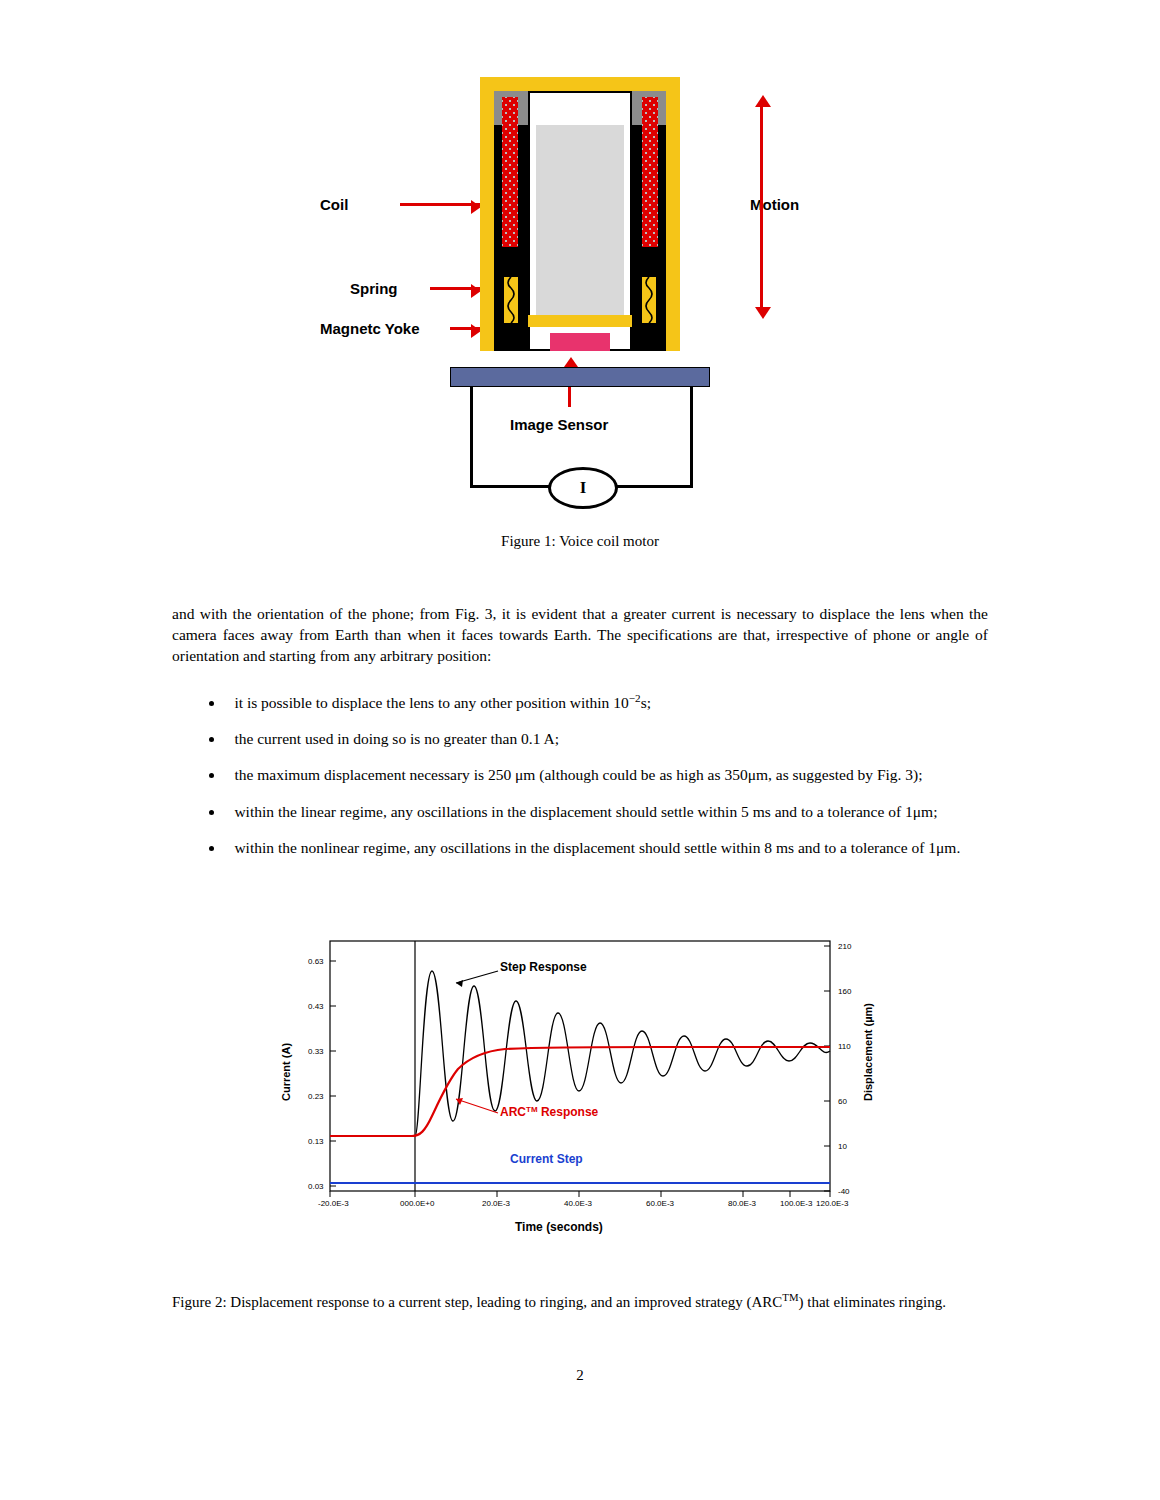Coil
Spring
Magnetc Yoke
Lens
Motion
Image Sensor
I
Figure 1: Voice coil motor
and with the orientation of the phone; from Fig. 3, it is evident that a greater current is necessary to displace the lens when the camera faces away from Earth than when it faces towards Earth. The specifications are that, irrespective of phone or angle of orientation and starting from any arbitrary position:
it is possible to displace the lens to any other position within 10−2s;
the current used in doing so is no greater than 0.1 A;
the maximum displacement necessary is 250 μm (although could be as high as 350μm, as suggested by Fig. 3);
within the linear regime, any oscillations in the displacement should settle within 5 ms and to a tolerance of 1μm;
within the nonlinear regime, any oscillations in the displacement should settle within 8 ms and to a tolerance of 1μm.
0.63 0.43 0.33 0.23 0.13 0.03 210 160 110 60 10 -40 Current (A) Displacement (µm) Time (seconds) -20.0E-3 000.0E+0 20.0E-3 40.0E-3 60.0E-3 80.0E-3 100.0E-3 120.0E-3 Step Response ARCTM Response Current Step
Figure 2: Displacement response to a current step, leading to ringing, and an improved strategy (ARCTM) that eliminates ringing.
2